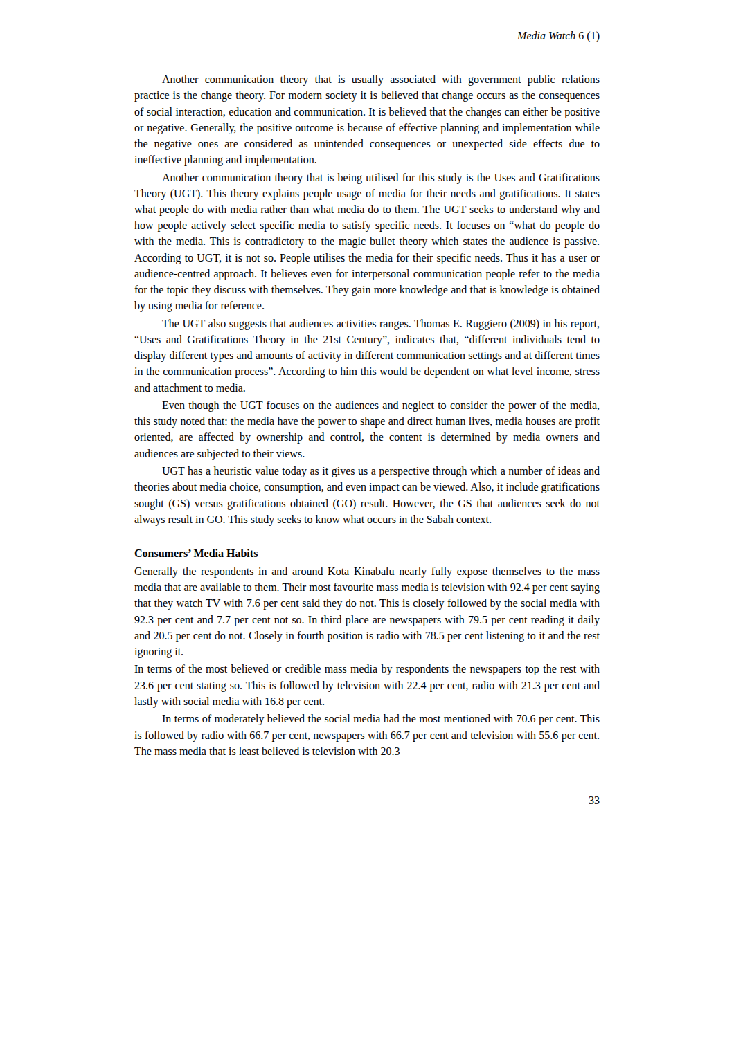Media Watch 6 (1)
Another communication theory that is usually associated with government public relations practice is the change theory. For modern society it is believed that change occurs as the consequences of social interaction, education and communication. It is believed that the changes can either be positive or negative. Generally, the positive outcome is because of effective planning and implementation while the negative ones are considered as unintended consequences or unexpected side effects due to ineffective planning and implementation.
Another communication theory that is being utilised for this study is the Uses and Gratifications Theory (UGT). This theory explains people usage of media for their needs and gratifications. It states what people do with media rather than what media do to them. The UGT seeks to understand why and how people actively select specific media to satisfy specific needs. It focuses on “what do people do with the media. This is contradictory to the magic bullet theory which states the audience is passive. According to UGT, it is not so. People utilises the media for their specific needs. Thus it has a user or audience-centred approach. It believes even for interpersonal communication people refer to the media for the topic they discuss with themselves. They gain more knowledge and that is knowledge is obtained by using media for reference.
The UGT also suggests that audiences activities ranges. Thomas E. Ruggiero (2009) in his report, “Uses and Gratifications Theory in the 21st Century”, indicates that, “different individuals tend to display different types and amounts of activity in different communication settings and at different times in the communication process”. According to him this would be dependent on what level income, stress and attachment to media.
Even though the UGT focuses on the audiences and neglect to consider the power of the media, this study noted that: the media have the power to shape and direct human lives, media houses are profit oriented, are affected by ownership and control, the content is determined by media owners and audiences are subjected to their views.
UGT has a heuristic value today as it gives us a perspective through which a number of ideas and theories about media choice, consumption, and even impact can be viewed. Also, it include gratifications sought (GS) versus gratifications obtained (GO) result. However, the GS that audiences seek do not always result in GO. This study seeks to know what occurs in the Sabah context.
Consumers’ Media Habits
Generally the respondents in and around Kota Kinabalu nearly fully expose themselves to the mass media that are available to them. Their most favourite mass media is television with 92.4 per cent saying that they watch TV with 7.6 per cent said they do not. This is closely followed by the social media with 92.3 per cent and 7.7 per cent not so. In third place are newspapers with 79.5 per cent reading it daily and 20.5 per cent do not. Closely in fourth position is radio with 78.5 per cent listening to it and the rest ignoring it.
In terms of the most believed or credible mass media by respondents the newspapers top the rest with 23.6 per cent stating so. This is followed by television with 22.4 per cent, radio with 21.3 per cent and lastly with social media with 16.8 per cent.
In terms of moderately believed the social media had the most mentioned with 70.6 per cent. This is followed by radio with 66.7 per cent, newspapers with 66.7 per cent and television with 55.6 per cent. The mass media that is least believed is television with 20.3
33